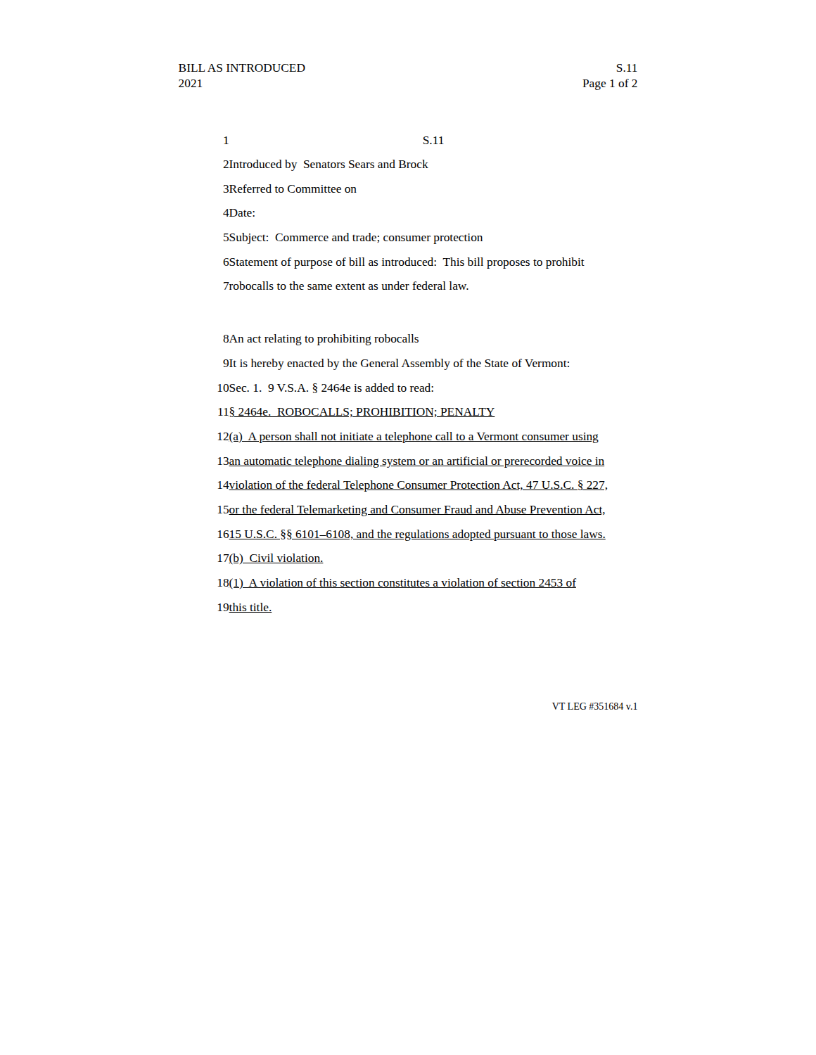BILL AS INTRODUCED
2021
S.11
Page 1 of 2
| 1 | S.11 |
| 2 | Introduced by Senators Sears and Brock |
| 3 | Referred to Committee on |
| 4 | Date: |
| 5 | Subject: Commerce and trade; consumer protection |
| 6 | Statement of purpose of bill as introduced: This bill proposes to prohibit |
| 7 | robocalls to the same extent as under federal law. |
| 8 | An act relating to prohibiting robocalls |
| 9 | It is hereby enacted by the General Assembly of the State of Vermont: |
| 10 | Sec. 1. 9 V.S.A. § 2464e is added to read: |
| 11 | § 2464e. ROBOCALLS; PROHIBITION; PENALTY |
| 12 | (a) A person shall not initiate a telephone call to a Vermont consumer using |
| 13 | an automatic telephone dialing system or an artificial or prerecorded voice in |
| 14 | violation of the federal Telephone Consumer Protection Act, 47 U.S.C. § 227, |
| 15 | or the federal Telemarketing and Consumer Fraud and Abuse Prevention Act, |
| 16 | 15 U.S.C. §§ 6101–6108, and the regulations adopted pursuant to those laws. |
| 17 | (b) Civil violation. |
| 18 | (1) A violation of this section constitutes a violation of section 2453 of |
| 19 | this title. |
VT LEG #351684 v.1